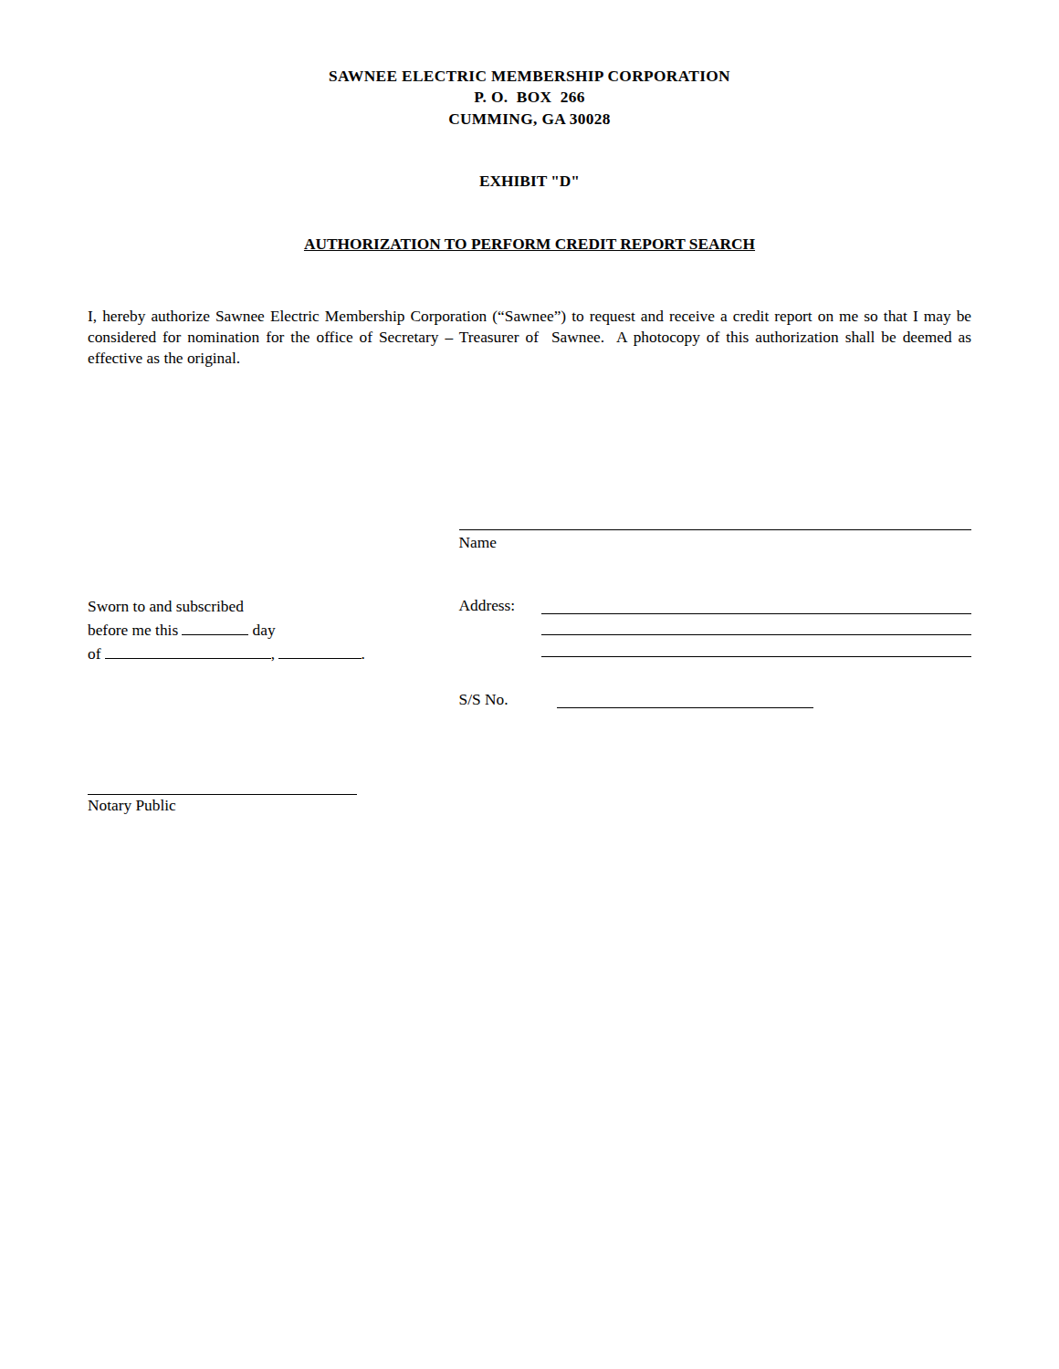SAWNEE ELECTRIC MEMBERSHIP CORPORATION
P. O. BOX 266
CUMMING, GA 30028
EXHIBIT "D"
AUTHORIZATION TO PERFORM CREDIT REPORT SEARCH
I, hereby authorize Sawnee Electric Membership Corporation (“Sawnee”) to request and receive a credit report on me so that I may be considered for nomination for the office of Secretary – Treasurer of Sawnee. A photocopy of this authorization shall be deemed as effective as the original.
| | Name |
| Sworn to and subscribed before me this day of , . | / Address: / / / S/S No. / / |
| Notary Public | |